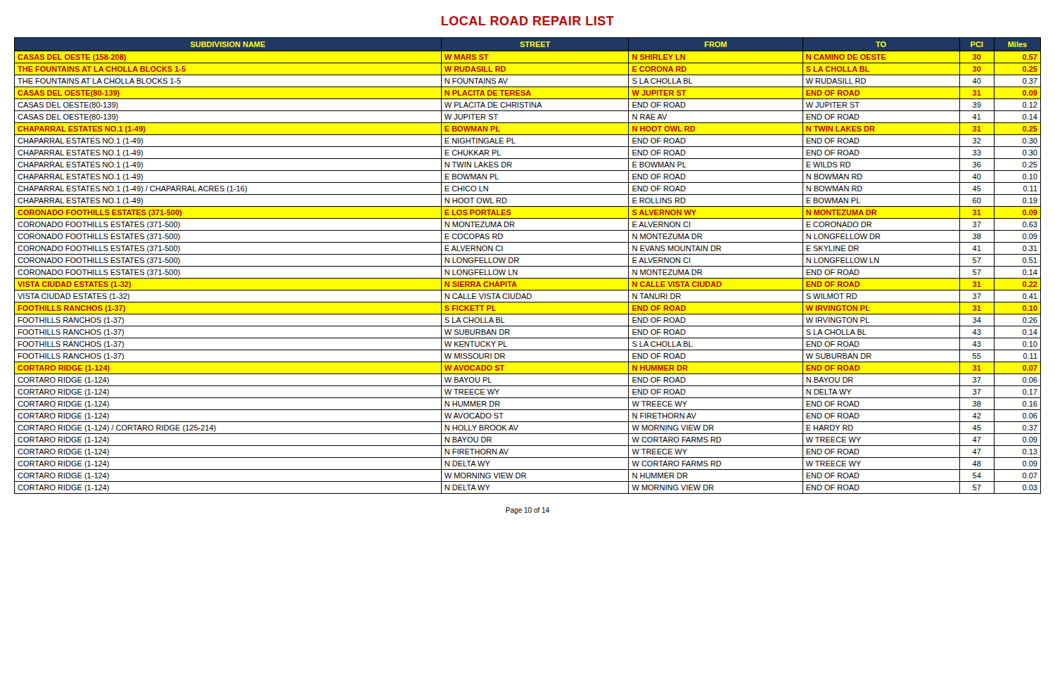LOCAL ROAD REPAIR LIST
| SUBDIVISION NAME | STREET | FROM | TO | PCI | Miles |
| --- | --- | --- | --- | --- | --- |
| CASAS DEL OESTE (158-208) | W MARS ST | N SHIRLEY LN | N CAMINO DE OESTE | 30 | 0.57 |
| THE FOUNTAINS AT LA CHOLLA BLOCKS 1-5 | W RUDASILL RD | E CORONA RD | S LA CHOLLA BL | 30 | 0.25 |
| THE FOUNTAINS AT LA CHOLLA BLOCKS 1-5 | N FOUNTAINS AV | S LA CHOLLA BL | W RUDASILL RD | 40 | 0.37 |
| CASAS DEL OESTE(80-139) | N PLACITA DE TERESA | W JUPITER ST | END OF ROAD | 31 | 0.09 |
| CASAS DEL OESTE(80-139) | W PLACITA DE CHRISTINA | END OF ROAD | W JUPITER ST | 39 | 0.12 |
| CASAS DEL OESTE(80-139) | W JUPITER ST | N RAE AV | END OF ROAD | 41 | 0.14 |
| CHAPARRAL ESTATES NO.1 (1-49) | E BOWMAN PL | N HOOT OWL RD | N TWIN LAKES DR | 31 | 0.25 |
| CHAPARRAL ESTATES NO.1 (1-49) | E NIGHTINGALE PL | END OF ROAD | END OF ROAD | 32 | 0.30 |
| CHAPARRAL ESTATES NO.1 (1-49) | E CHUKKAR PL | END OF ROAD | END OF ROAD | 33 | 0.30 |
| CHAPARRAL ESTATES NO.1 (1-49) | N TWIN LAKES DR | E BOWMAN PL | E WILDS RD | 36 | 0.25 |
| CHAPARRAL ESTATES NO.1 (1-49) | E BOWMAN PL | END OF ROAD | N BOWMAN RD | 40 | 0.10 |
| CHAPARRAL ESTATES NO.1 (1-49) / CHAPARRAL ACRES (1-16) | E CHICO LN | END OF ROAD | N BOWMAN RD | 45 | 0.11 |
| CHAPARRAL ESTATES NO.1 (1-49) | N HOOT OWL RD | E ROLLINS RD | E BOWMAN PL | 60 | 0.19 |
| CORONADO FOOTHILLS ESTATES (371-500) | E LOS PORTALES | S ALVERNON WY | N MONTEZUMA DR | 31 | 0.09 |
| CORONADO FOOTHILLS ESTATES (371-500) | N MONTEZUMA DR | E ALVERNON CI | E CORONADO DR | 37 | 0.63 |
| CORONADO FOOTHILLS ESTATES (371-500) | E COCOPAS RD | N MONTEZUMA DR | N LONGFELLOW DR | 38 | 0.09 |
| CORONADO FOOTHILLS ESTATES (371-500) | E ALVERNON CI | N EVANS MOUNTAIN DR | E SKYLINE DR | 41 | 0.31 |
| CORONADO FOOTHILLS ESTATES (371-500) | N LONGFELLOW DR | E ALVERNON CI | N LONGFELLOW LN | 57 | 0.51 |
| CORONADO FOOTHILLS ESTATES (371-500) | N LONGFELLOW LN | N MONTEZUMA DR | END OF ROAD | 57 | 0.14 |
| VISTA CIUDAD ESTATES (1-32) | N SIERRA CHAPITA | N CALLE VISTA CIUDAD | END OF ROAD | 31 | 0.22 |
| VISTA CIUDAD ESTATES (1-32) | N CALLE VISTA CIUDAD | N TANURI DR | S WILMOT RD | 37 | 0.41 |
| FOOTHILLS RANCHOS (1-37) | S FICKETT PL | END OF ROAD | W IRVINGTON PL | 31 | 0.10 |
| FOOTHILLS RANCHOS (1-37) | S LA CHOLLA BL | END OF ROAD | W IRVINGTON PL | 34 | 0.26 |
| FOOTHILLS RANCHOS (1-37) | W SUBURBAN DR | END OF ROAD | S LA CHOLLA BL | 43 | 0.14 |
| FOOTHILLS RANCHOS (1-37) | W KENTUCKY PL | S LA CHOLLA BL | END OF ROAD | 43 | 0.10 |
| FOOTHILLS RANCHOS (1-37) | W MISSOURI DR | END OF ROAD | W SUBURBAN DR | 55 | 0.11 |
| CORTARO RIDGE (1-124) | W AVOCADO ST | N HUMMER DR | END OF ROAD | 31 | 0.07 |
| CORTARO RIDGE (1-124) | W BAYOU PL | END OF ROAD | N BAYOU DR | 37 | 0.06 |
| CORTARO RIDGE (1-124) | W TREECE WY | END OF ROAD | N DELTA WY | 37 | 0.17 |
| CORTARO RIDGE (1-124) | N HUMMER DR | W TREECE WY | END OF ROAD | 38 | 0.16 |
| CORTARO RIDGE (1-124) | W AVOCADO ST | N FIRETHORN AV | END OF ROAD | 42 | 0.06 |
| CORTARO RIDGE (1-124) / CORTARO RIDGE (125-214) | N HOLLY BROOK AV | W MORNING VIEW DR | E HARDY RD | 45 | 0.37 |
| CORTARO RIDGE (1-124) | N BAYOU DR | W CORTARO FARMS RD | W TREECE WY | 47 | 0.09 |
| CORTARO RIDGE (1-124) | N FIRETHORN AV | W TREECE WY | END OF ROAD | 47 | 0.13 |
| CORTARO RIDGE (1-124) | N DELTA WY | W CORTARO FARMS RD | W TREECE WY | 48 | 0.09 |
| CORTARO RIDGE (1-124) | W MORNING VIEW DR | N HUMMER DR | END OF ROAD | 54 | 0.07 |
| CORTARO RIDGE (1-124) | N DELTA WY | W MORNING VIEW DR | END OF ROAD | 57 | 0.03 |
Page 10 of 14